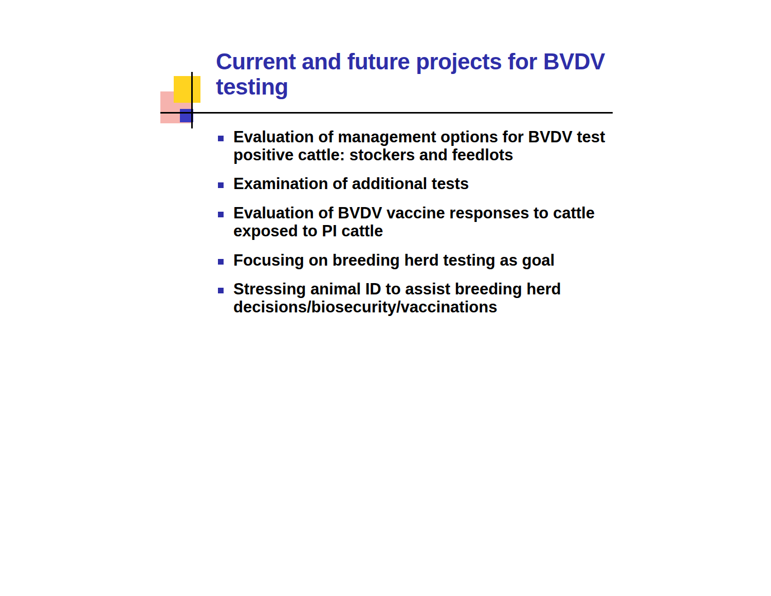Current and future projects for BVDV testing
Evaluation of management options for BVDV test positive cattle: stockers and feedlots
Examination of additional tests
Evaluation of BVDV vaccine responses to cattle exposed to PI cattle
Focusing on breeding herd testing as goal
Stressing animal ID to assist breeding herd decisions/biosecurity/vaccinations